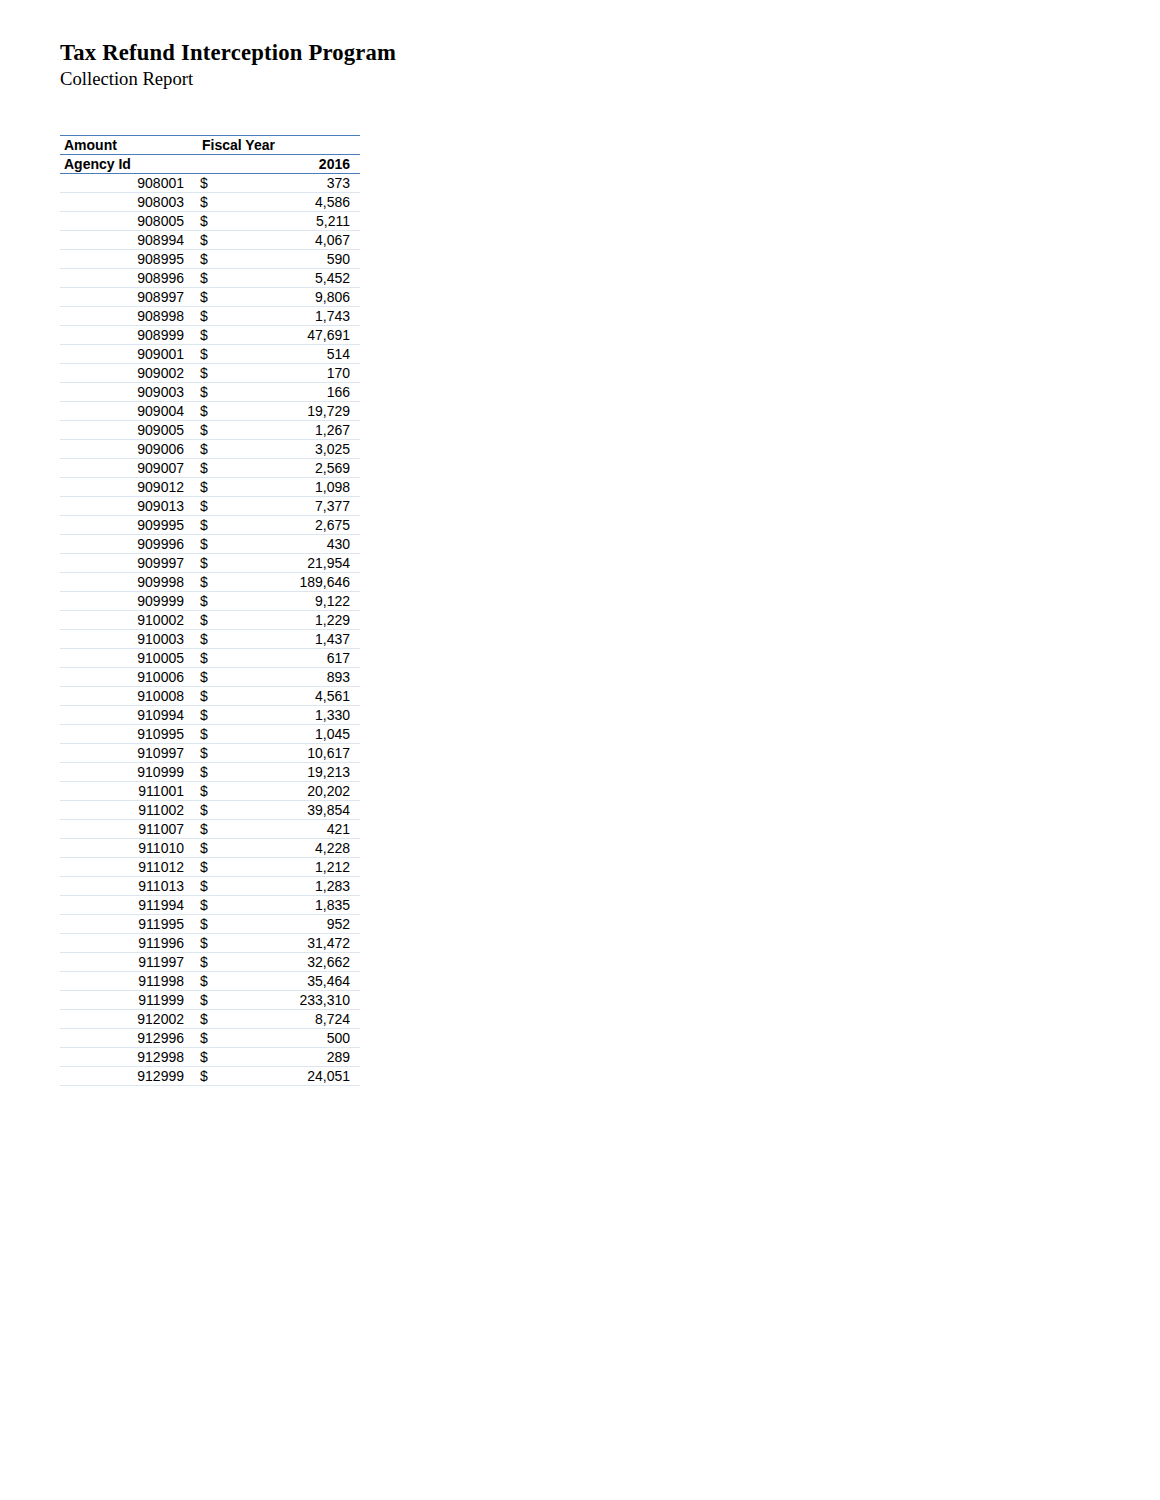Tax Refund Interception Program
Collection Report
| Amount | Fiscal Year |
| --- | --- |
| Agency Id | 2016 |
| 908001 | $ | 373 |
| 908003 | $ | 4,586 |
| 908005 | $ | 5,211 |
| 908994 | $ | 4,067 |
| 908995 | $ | 590 |
| 908996 | $ | 5,452 |
| 908997 | $ | 9,806 |
| 908998 | $ | 1,743 |
| 908999 | $ | 47,691 |
| 909001 | $ | 514 |
| 909002 | $ | 170 |
| 909003 | $ | 166 |
| 909004 | $ | 19,729 |
| 909005 | $ | 1,267 |
| 909006 | $ | 3,025 |
| 909007 | $ | 2,569 |
| 909012 | $ | 1,098 |
| 909013 | $ | 7,377 |
| 909995 | $ | 2,675 |
| 909996 | $ | 430 |
| 909997 | $ | 21,954 |
| 909998 | $ | 189,646 |
| 909999 | $ | 9,122 |
| 910002 | $ | 1,229 |
| 910003 | $ | 1,437 |
| 910005 | $ | 617 |
| 910006 | $ | 893 |
| 910008 | $ | 4,561 |
| 910994 | $ | 1,330 |
| 910995 | $ | 1,045 |
| 910997 | $ | 10,617 |
| 910999 | $ | 19,213 |
| 911001 | $ | 20,202 |
| 911002 | $ | 39,854 |
| 911007 | $ | 421 |
| 911010 | $ | 4,228 |
| 911012 | $ | 1,212 |
| 911013 | $ | 1,283 |
| 911994 | $ | 1,835 |
| 911995 | $ | 952 |
| 911996 | $ | 31,472 |
| 911997 | $ | 32,662 |
| 911998 | $ | 35,464 |
| 911999 | $ | 233,310 |
| 912002 | $ | 8,724 |
| 912996 | $ | 500 |
| 912998 | $ | 289 |
| 912999 | $ | 24,051 |